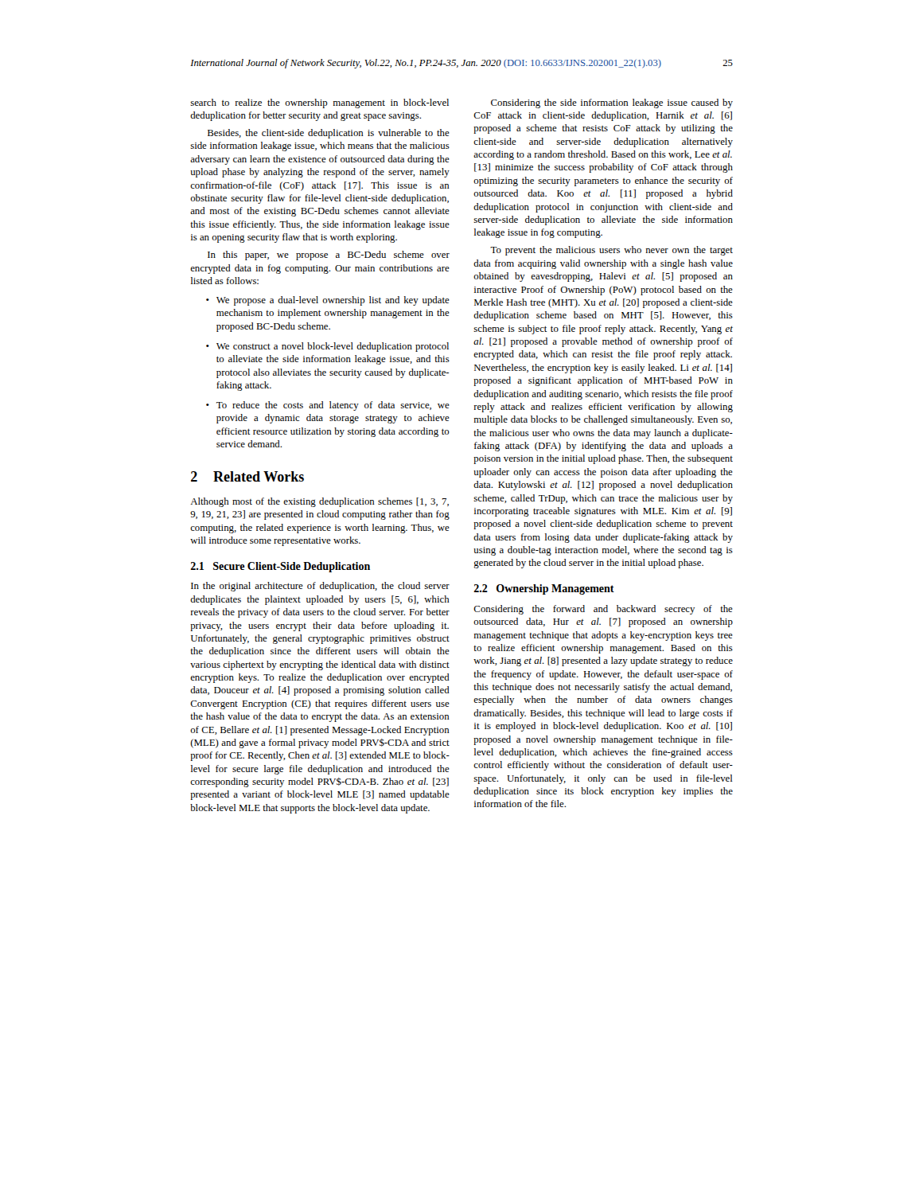International Journal of Network Security, Vol.22, No.1, PP.24-35, Jan. 2020 (DOI: 10.6633/IJNS.202001_22(1).03) 25
search to realize the ownership management in block-level deduplication for better security and great space savings.
Besides, the client-side deduplication is vulnerable to the side information leakage issue, which means that the malicious adversary can learn the existence of outsourced data during the upload phase by analyzing the respond of the server, namely confirmation-of-file (CoF) attack [17]. This issue is an obstinate security flaw for file-level client-side deduplication, and most of the existing BC-Dedu schemes cannot alleviate this issue efficiently. Thus, the side information leakage issue is an opening security flaw that is worth exploring.
In this paper, we propose a BC-Dedu scheme over encrypted data in fog computing. Our main contributions are listed as follows:
We propose a dual-level ownership list and key update mechanism to implement ownership management in the proposed BC-Dedu scheme.
We construct a novel block-level deduplication protocol to alleviate the side information leakage issue, and this protocol also alleviates the security caused by duplicate-faking attack.
To reduce the costs and latency of data service, we provide a dynamic data storage strategy to achieve efficient resource utilization by storing data according to service demand.
2 Related Works
Although most of the existing deduplication schemes [1, 3, 7, 9, 19, 21, 23] are presented in cloud computing rather than fog computing, the related experience is worth learning. Thus, we will introduce some representative works.
2.1 Secure Client-Side Deduplication
In the original architecture of deduplication, the cloud server deduplicates the plaintext uploaded by users [5, 6], which reveals the privacy of data users to the cloud server. For better privacy, the users encrypt their data before uploading it. Unfortunately, the general cryptographic primitives obstruct the deduplication since the different users will obtain the various ciphertext by encrypting the identical data with distinct encryption keys. To realize the deduplication over encrypted data, Douceur et al. [4] proposed a promising solution called Convergent Encryption (CE) that requires different users use the hash value of the data to encrypt the data. As an extension of CE, Bellare et al. [1] presented Message-Locked Encryption (MLE) and gave a formal privacy model PRV$-CDA and strict proof for CE. Recently, Chen et al. [3] extended MLE to block-level for secure large file deduplication and introduced the corresponding security model PRV$-CDA-B. Zhao et al. [23] presented a variant of block-level MLE [3] named updatable block-level MLE that supports the block-level data update.
Considering the side information leakage issue caused by CoF attack in client-side deduplication, Harnik et al. [6] proposed a scheme that resists CoF attack by utilizing the client-side and server-side deduplication alternatively according to a random threshold. Based on this work, Lee et al. [13] minimize the success probability of CoF attack through optimizing the security parameters to enhance the security of outsourced data. Koo et al. [11] proposed a hybrid deduplication protocol in conjunction with client-side and server-side deduplication to alleviate the side information leakage issue in fog computing.
To prevent the malicious users who never own the target data from acquiring valid ownership with a single hash value obtained by eavesdropping, Halevi et al. [5] proposed an interactive Proof of Ownership (PoW) protocol based on the Merkle Hash tree (MHT). Xu et al. [20] proposed a client-side deduplication scheme based on MHT [5]. However, this scheme is subject to file proof reply attack. Recently, Yang et al. [21] proposed a provable method of ownership proof of encrypted data, which can resist the file proof reply attack. Nevertheless, the encryption key is easily leaked. Li et al. [14] proposed a significant application of MHT-based PoW in deduplication and auditing scenario, which resists the file proof reply attack and realizes efficient verification by allowing multiple data blocks to be challenged simultaneously. Even so, the malicious user who owns the data may launch a duplicate-faking attack (DFA) by identifying the data and uploads a poison version in the initial upload phase. Then, the subsequent uploader only can access the poison data after uploading the data. Kutylowski et al. [12] proposed a novel deduplication scheme, called TrDup, which can trace the malicious user by incorporating traceable signatures with MLE. Kim et al. [9] proposed a novel client-side deduplication scheme to prevent data users from losing data under duplicate-faking attack by using a double-tag interaction model, where the second tag is generated by the cloud server in the initial upload phase.
2.2 Ownership Management
Considering the forward and backward secrecy of the outsourced data, Hur et al. [7] proposed an ownership management technique that adopts a key-encryption keys tree to realize efficient ownership management. Based on this work, Jiang et al. [8] presented a lazy update strategy to reduce the frequency of update. However, the default user-space of this technique does not necessarily satisfy the actual demand, especially when the number of data owners changes dramatically. Besides, this technique will lead to large costs if it is employed in block-level deduplication. Koo et al. [10] proposed a novel ownership management technique in file-level deduplication, which achieves the fine-grained access control efficiently without the consideration of default user-space. Unfortunately, it only can be used in file-level deduplication since its block encryption key implies the information of the file.